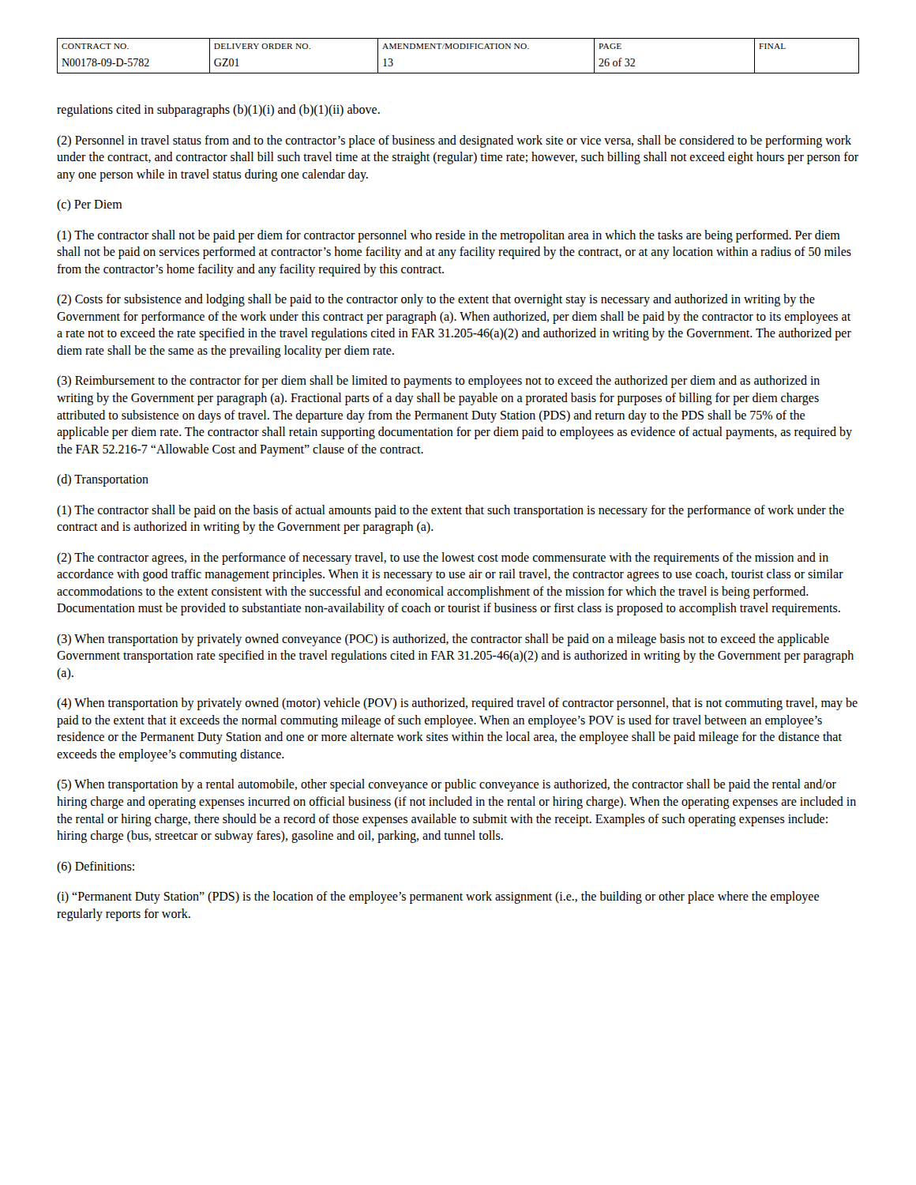| CONTRACT NO. N00178-09-D-5782 | DELIVERY ORDER NO. GZ01 | AMENDMENT/MODIFICATION NO. 13 | PAGE 26 of 32 | FINAL |
regulations cited in subparagraphs (b)(1)(i) and (b)(1)(ii) above.
(2) Personnel in travel status from and to the contractor’s place of business and designated work site or vice versa, shall be considered to be performing work under the contract, and contractor shall bill such travel time at the straight (regular) time rate; however, such billing shall not exceed eight hours per person for any one person while in travel status during one calendar day.
(c) Per Diem
(1) The contractor shall not be paid per diem for contractor personnel who reside in the metropolitan area in which the tasks are being performed. Per diem shall not be paid on services performed at contractor’s home facility and at any facility required by the contract, or at any location within a radius of 50 miles from the contractor’s home facility and any facility required by this contract.
(2) Costs for subsistence and lodging shall be paid to the contractor only to the extent that overnight stay is necessary and authorized in writing by the Government for performance of the work under this contract per paragraph (a). When authorized, per diem shall be paid by the contractor to its employees at a rate not to exceed the rate specified in the travel regulations cited in FAR 31.205-46(a)(2) and authorized in writing by the Government. The authorized per diem rate shall be the same as the prevailing locality per diem rate.
(3) Reimbursement to the contractor for per diem shall be limited to payments to employees not to exceed the authorized per diem and as authorized in writing by the Government per paragraph (a). Fractional parts of a day shall be payable on a prorated basis for purposes of billing for per diem charges attributed to subsistence on days of travel. The departure day from the Permanent Duty Station (PDS) and return day to the PDS shall be 75% of the applicable per diem rate. The contractor shall retain supporting documentation for per diem paid to employees as evidence of actual payments, as required by the FAR 52.216-7 “Allowable Cost and Payment” clause of the contract.
(d) Transportation
(1) The contractor shall be paid on the basis of actual amounts paid to the extent that such transportation is necessary for the performance of work under the contract and is authorized in writing by the Government per paragraph (a).
(2) The contractor agrees, in the performance of necessary travel, to use the lowest cost mode commensurate with the requirements of the mission and in accordance with good traffic management principles. When it is necessary to use air or rail travel, the contractor agrees to use coach, tourist class or similar accommodations to the extent consistent with the successful and economical accomplishment of the mission for which the travel is being performed. Documentation must be provided to substantiate non-availability of coach or tourist if business or first class is proposed to accomplish travel requirements.
(3) When transportation by privately owned conveyance (POC) is authorized, the contractor shall be paid on a mileage basis not to exceed the applicable Government transportation rate specified in the travel regulations cited in FAR 31.205-46(a)(2) and is authorized in writing by the Government per paragraph (a).
(4) When transportation by privately owned (motor) vehicle (POV) is authorized, required travel of contractor personnel, that is not commuting travel, may be paid to the extent that it exceeds the normal commuting mileage of such employee. When an employee’s POV is used for travel between an employee’s residence or the Permanent Duty Station and one or more alternate work sites within the local area, the employee shall be paid mileage for the distance that exceeds the employee’s commuting distance.
(5) When transportation by a rental automobile, other special conveyance or public conveyance is authorized, the contractor shall be paid the rental and/or hiring charge and operating expenses incurred on official business (if not included in the rental or hiring charge). When the operating expenses are included in the rental or hiring charge, there should be a record of those expenses available to submit with the receipt. Examples of such operating expenses include: hiring charge (bus, streetcar or subway fares), gasoline and oil, parking, and tunnel tolls.
(6) Definitions:
(i) “Permanent Duty Station” (PDS) is the location of the employee’s permanent work assignment (i.e., the building or other place where the employee regularly reports for work.